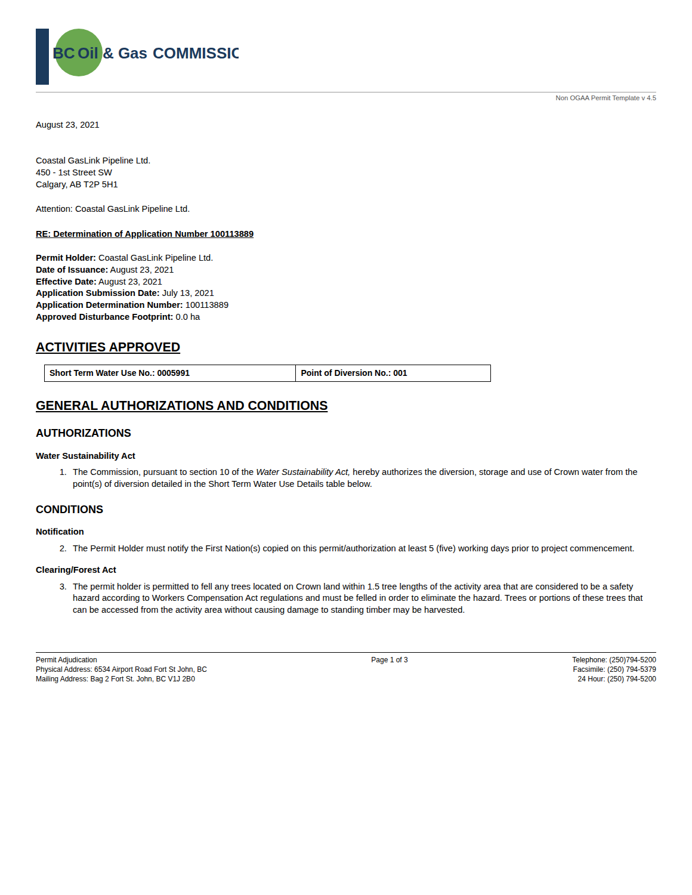BC Oil & Gas COMMISSION
Non OGAA Permit Template v 4.5
August 23, 2021
Coastal GasLink Pipeline Ltd.
450 - 1st Street SW
Calgary, AB T2P 5H1
Attention: Coastal GasLink Pipeline Ltd.
RE: Determination of Application Number 100113889
Permit Holder: Coastal GasLink Pipeline Ltd.
Date of Issuance: August 23, 2021
Effective Date: August 23, 2021
Application Submission Date: July 13, 2021
Application Determination Number: 100113889
Approved Disturbance Footprint: 0.0 ha
ACTIVITIES APPROVED
| Short Term Water Use No.: 0005991 | Point of Diversion No.: 001 |
GENERAL AUTHORIZATIONS AND CONDITIONS
AUTHORIZATIONS
Water Sustainability Act
The Commission, pursuant to section 10 of the Water Sustainability Act, hereby authorizes the diversion, storage and use of Crown water from the point(s) of diversion detailed in the Short Term Water Use Details table below.
CONDITIONS
Notification
The Permit Holder must notify the First Nation(s) copied on this permit/authorization at least 5 (five) working days prior to project commencement.
Clearing/Forest Act
The permit holder is permitted to fell any trees located on Crown land within 1.5 tree lengths of the activity area that are considered to be a safety hazard according to Workers Compensation Act regulations and must be felled in order to eliminate the hazard. Trees or portions of these trees that can be accessed from the activity area without causing damage to standing timber may be harvested.
Permit Adjudication Physical Address: 6534 Airport Road Fort St John, BC Mailing Address: Bag 2 Fort St. John, BC V1J 2B0
Page 1 of 3
Telephone: (250)794-5200 Facsimile: (250) 794-5379 24 Hour: (250) 794-5200